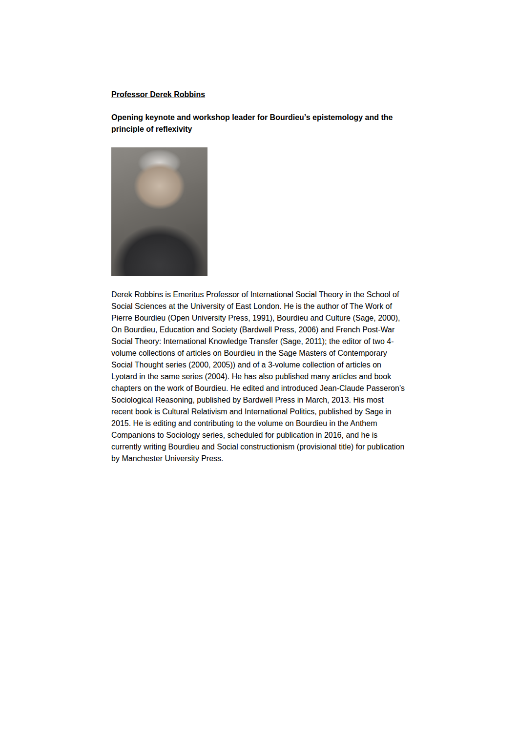Professor Derek Robbins
Opening keynote and workshop leader for Bourdieu’s epistemology and the principle of reflexivity
Derek Robbins is Emeritus Professor of International Social Theory in the School of Social Sciences at the University of East London. He is the author of The Work of Pierre Bourdieu (Open University Press, 1991), Bourdieu and Culture (Sage, 2000), On Bourdieu, Education and Society (Bardwell Press, 2006) and French Post-War Social Theory: International Knowledge Transfer (Sage, 2011); the editor of two 4-volume collections of articles on Bourdieu in the Sage Masters of Contemporary Social Thought series (2000, 2005)) and of a 3-volume collection of articles on Lyotard in the same series (2004). He has also published many articles and book chapters on the work of Bourdieu. He edited and introduced Jean-Claude Passeron’s Sociological Reasoning, published by Bardwell Press in March, 2013. His most recent book is Cultural Relativism and International Politics, published by Sage in 2015. He is editing and contributing to the volume on Bourdieu in the Anthem Companions to Sociology series, scheduled for publication in 2016, and he is currently writing Bourdieu and Social constructionism (provisional title) for publication by Manchester University Press.